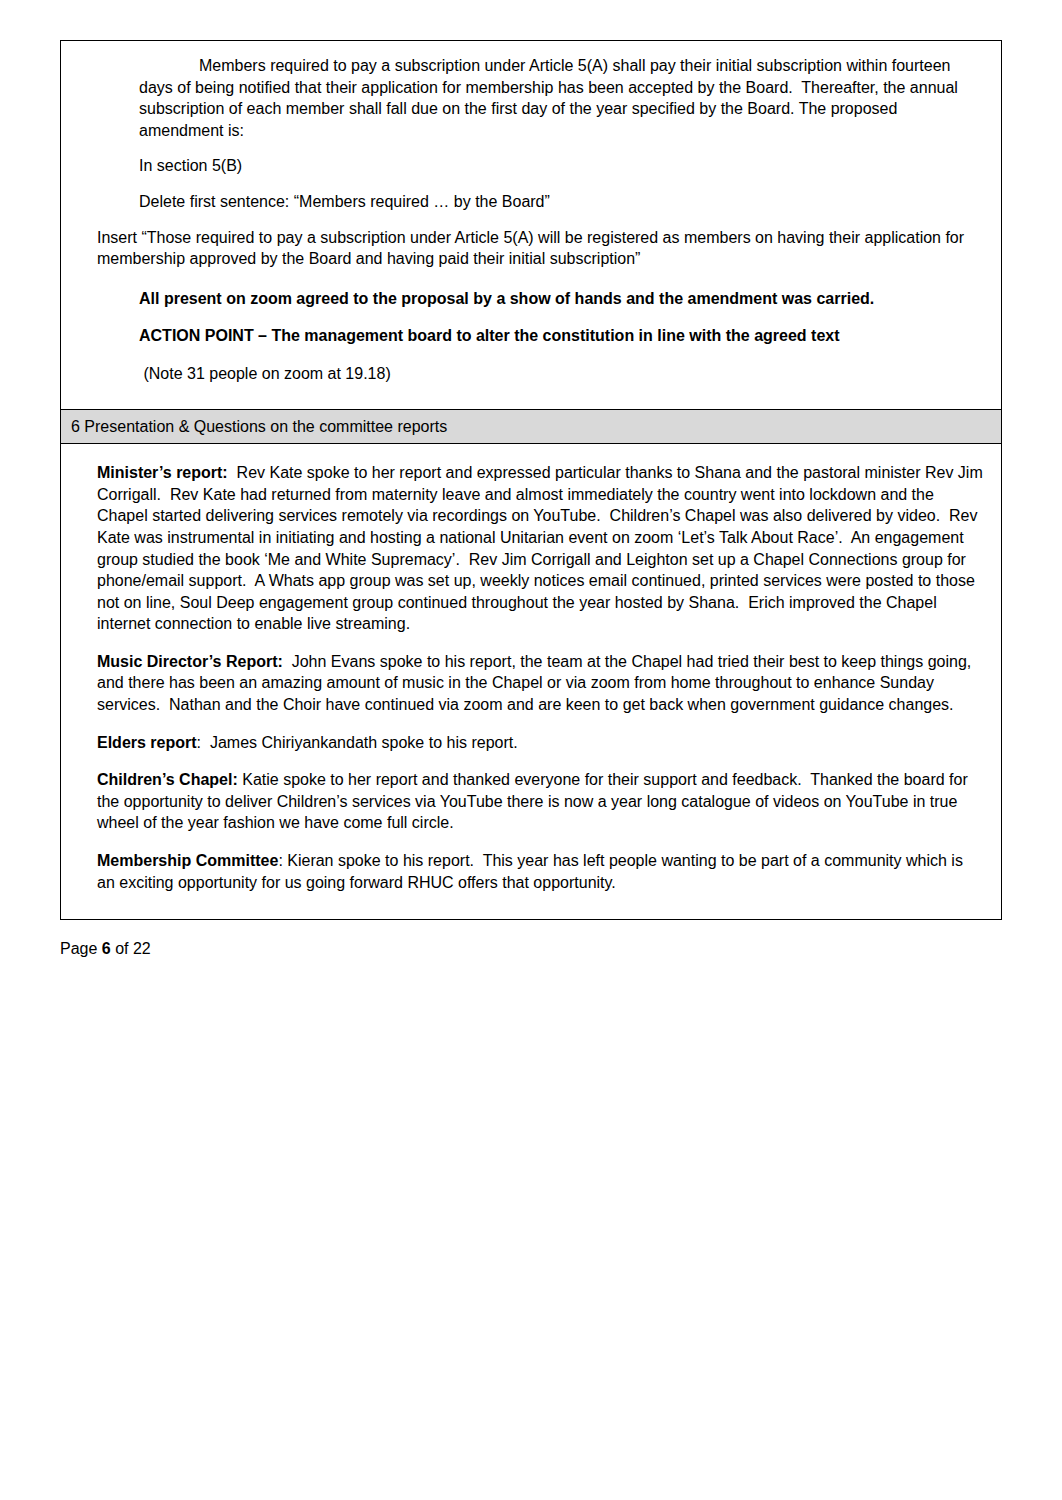Members required to pay a subscription under Article 5(A) shall pay their initial subscription within fourteen days of being notified that their application for membership has been accepted by the Board. Thereafter, the annual subscription of each member shall fall due on the first day of the year specified by the Board. The proposed amendment is:
In section 5(B)
Delete first sentence: “Members required … by the Board”
Insert “Those required to pay a subscription under Article 5(A) will be registered as members on having their application for membership approved by the Board and having paid their initial subscription”
All present on zoom agreed to the proposal by a show of hands and the amendment was carried.
ACTION POINT – The management board to alter the constitution in line with the agreed text
(Note 31 people on zoom at 19.18)
6 Presentation & Questions on the committee reports
Minister’s report: Rev Kate spoke to her report and expressed particular thanks to Shana and the pastoral minister Rev Jim Corrigall. Rev Kate had returned from maternity leave and almost immediately the country went into lockdown and the Chapel started delivering services remotely via recordings on YouTube. Children’s Chapel was also delivered by video. Rev Kate was instrumental in initiating and hosting a national Unitarian event on zoom ‘Let’s Talk About Race’. An engagement group studied the book ‘Me and White Supremacy’. Rev Jim Corrigall and Leighton set up a Chapel Connections group for phone/email support. A Whats app group was set up, weekly notices email continued, printed services were posted to those not on line, Soul Deep engagement group continued throughout the year hosted by Shana. Erich improved the Chapel internet connection to enable live streaming.
Music Director’s Report: John Evans spoke to his report, the team at the Chapel had tried their best to keep things going, and there has been an amazing amount of music in the Chapel or via zoom from home throughout to enhance Sunday services. Nathan and the Choir have continued via zoom and are keen to get back when government guidance changes.
Elders report: James Chiriyankandath spoke to his report.
Children’s Chapel: Katie spoke to her report and thanked everyone for their support and feedback. Thanked the board for the opportunity to deliver Children’s services via YouTube there is now a year long catalogue of videos on YouTube in true wheel of the year fashion we have come full circle.
Membership Committee: Kieran spoke to his report. This year has left people wanting to be part of a community which is an exciting opportunity for us going forward RHUC offers that opportunity.
Page 6 of 22